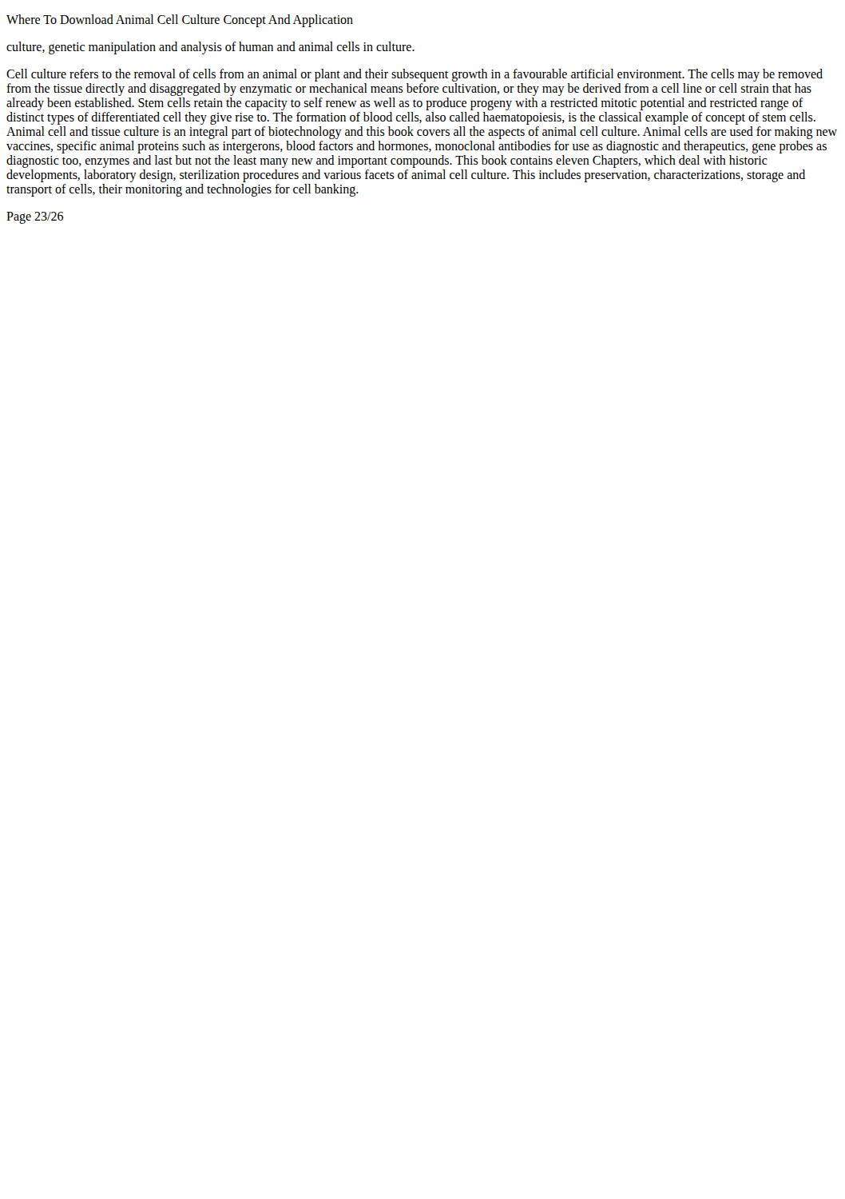Where To Download Animal Cell Culture Concept And Application
culture, genetic manipulation and analysis of human and animal cells in culture.
Cell culture refers to the removal of cells from an animal or plant and their subsequent growth in a favourable artificial environment. The cells may be removed from the tissue directly and disaggregated by enzymatic or mechanical means before cultivation, or they may be derived from a cell line or cell strain that has already been established. Stem cells retain the capacity to self renew as well as to produce progeny with a restricted mitotic potential and restricted range of distinct types of differentiated cell they give rise to. The formation of blood cells, also called haematopoiesis, is the classical example of concept of stem cells. Animal cell and tissue culture is an integral part of biotechnology and this book covers all the aspects of animal cell culture. Animal cells are used for making new vaccines, specific animal proteins such as intergerons, blood factors and hormones, monoclonal antibodies for use as diagnostic and therapeutics, gene probes as diagnostic too, enzymes and last but not the least many new and important compounds. This book contains eleven Chapters, which deal with historic developments, laboratory design, sterilization procedures and various facets of animal cell culture. This includes preservation, characterizations, storage and transport of cells, their monitoring and technologies for cell banking.
Page 23/26